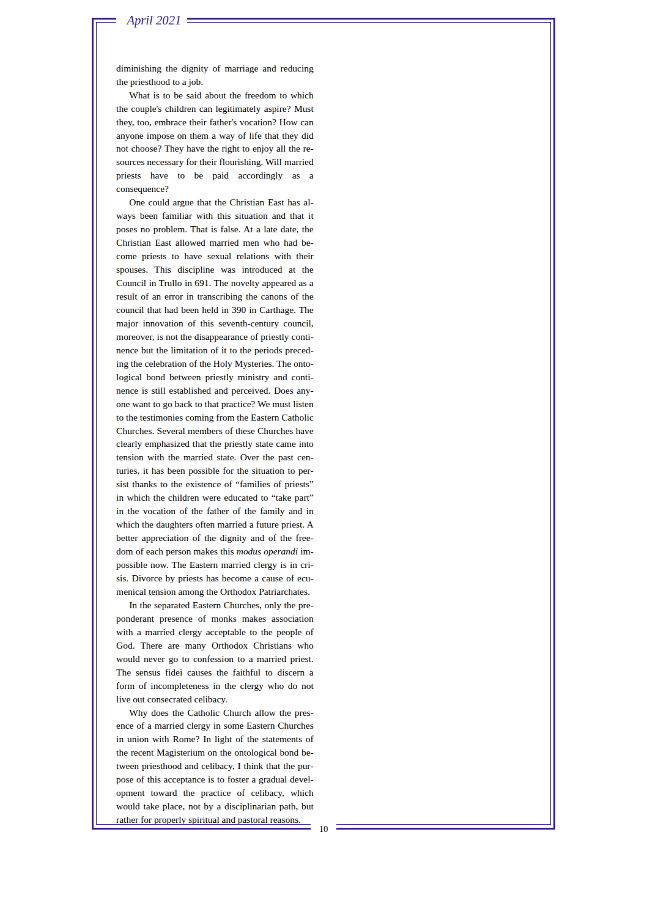April 2021
diminishing the dignity of marriage and reducing the priesthood to a job.
What is to be said about the freedom to which the couple's children can legitimately aspire? Must they, too, embrace their father's vocation? How can anyone impose on them a way of life that they did not choose? They have the right to enjoy all the resources necessary for their flourishing. Will married priests have to be paid accordingly as a consequence?
One could argue that the Christian East has always been familiar with this situation and that it poses no problem. That is false. At a late date, the Christian East allowed married men who had become priests to have sexual relations with their spouses. This discipline was introduced at the Council in Trullo in 691. The novelty appeared as a result of an error in transcribing the canons of the council that had been held in 390 in Carthage. The major innovation of this seventh-century council, moreover, is not the disappearance of priestly continence but the limitation of it to the periods preceding the celebration of the Holy Mysteries. The ontological bond between priestly ministry and continence is still established and perceived. Does anyone want to go back to that practice? We must listen to the testimonies coming from the Eastern Catholic Churches. Several members of these Churches have clearly emphasized that the priestly state came into tension with the married state. Over the past centuries, it has been possible for the situation to persist thanks to the existence of “families of priests” in which the children were educated to “take part” in the vocation of the father of the family and in which the daughters often married a future priest. A better appreciation of the dignity and of the freedom of each person makes this modus operandi impossible now. The Eastern married clergy is in crisis. Divorce by priests has become a cause of ecumenical tension among the Orthodox Patriarchates.
In the separated Eastern Churches, only the preponderant presence of monks makes association with a married clergy acceptable to the people of God. There are many Orthodox Christians who would never go to confession to a married priest. The sensus fidei causes the faithful to discern a form of incompleteness in the clergy who do not live out consecrated celibacy.
Why does the Catholic Church allow the presence of a married clergy in some Eastern Churches in union with Rome? In light of the statements of the recent Magisterium on the ontological bond between priesthood and celibacy, I think that the purpose of this acceptance is to foster a gradual development toward the practice of celibacy, which would take place, not by a disciplinarian path, but rather for properly spiritual and pastoral reasons.
10